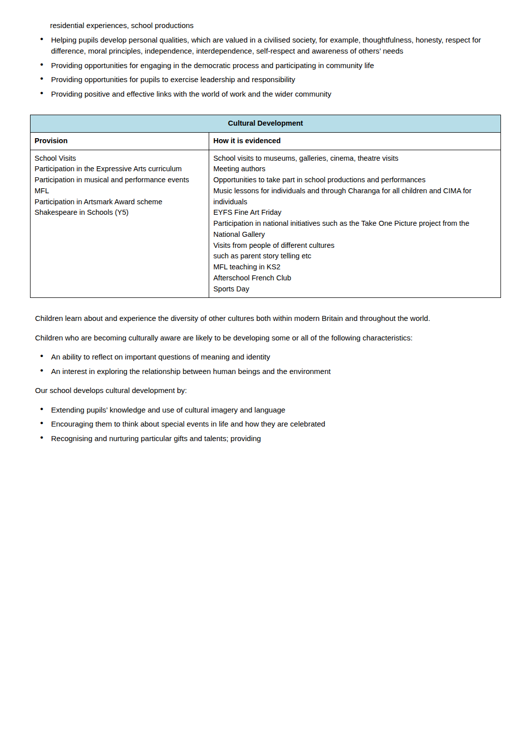residential experiences, school productions
Helping pupils develop personal qualities, which are valued in a civilised society, for example, thoughtfulness, honesty, respect for difference, moral principles, independence, interdependence, self-respect and awareness of others’ needs
Providing opportunities for engaging in the democratic process and participating in community life
Providing opportunities for pupils to exercise leadership and responsibility
Providing positive and effective links with the world of work and the wider community
| Cultural Development |
| Provision | How it is evidenced |
| School Visits Participation in the Expressive Arts curriculum Participation in musical and performance events MFL Participation in Artsmark Award scheme Shakespeare in Schools (Y5) | School visits to museums, galleries, cinema, theatre visits Meeting authors Opportunities to take part in school productions and performances Music lessons for individuals and through Charanga for all children and CIMA for individuals EYFS Fine Art Friday Participation in national initiatives such as the Take One Picture project from the National Gallery Visits from people of different cultures such as parent story telling etc MFL teaching in KS2 Afterschool French Club Sports Day |
Children learn about and experience the diversity of other cultures both within modern Britain and throughout the world.
Children who are becoming culturally aware are likely to be developing some or all of the following characteristics:
An ability to reflect on important questions of meaning and identity
An interest in exploring the relationship between human beings and the environment
Our school develops cultural development by:
Extending pupils’ knowledge and use of cultural imagery and language
Encouraging them to think about special events in life and how they are celebrated
Recognising and nurturing particular gifts and talents; providing